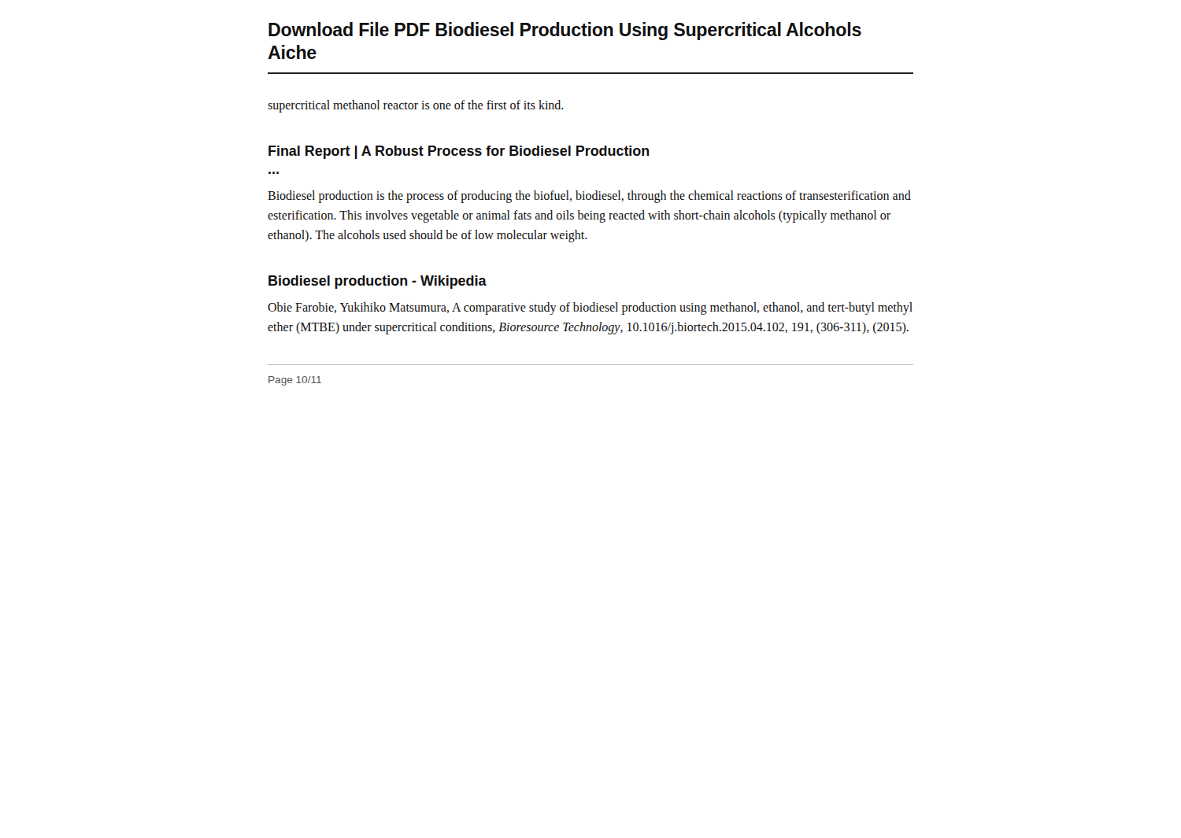Download File PDF Biodiesel Production Using Supercritical Alcohols Aiche
supercritical methanol reactor is one of the first of its kind.
Final Report | A Robust Process for Biodiesel Production ...
Biodiesel production is the process of producing the biofuel, biodiesel, through the chemical reactions of transesterification and esterification. This involves vegetable or animal fats and oils being reacted with short-chain alcohols (typically methanol or ethanol). The alcohols used should be of low molecular weight.
Biodiesel production - Wikipedia
Obie Farobie, Yukihiko Matsumura, A comparative study of biodiesel production using methanol, ethanol, and tert-butyl methyl ether (MTBE) under supercritical conditions, Bioresource Technology, 10.1016/j.biortech.2015.04.102, 191, (306-311), (2015).
Page 10/11